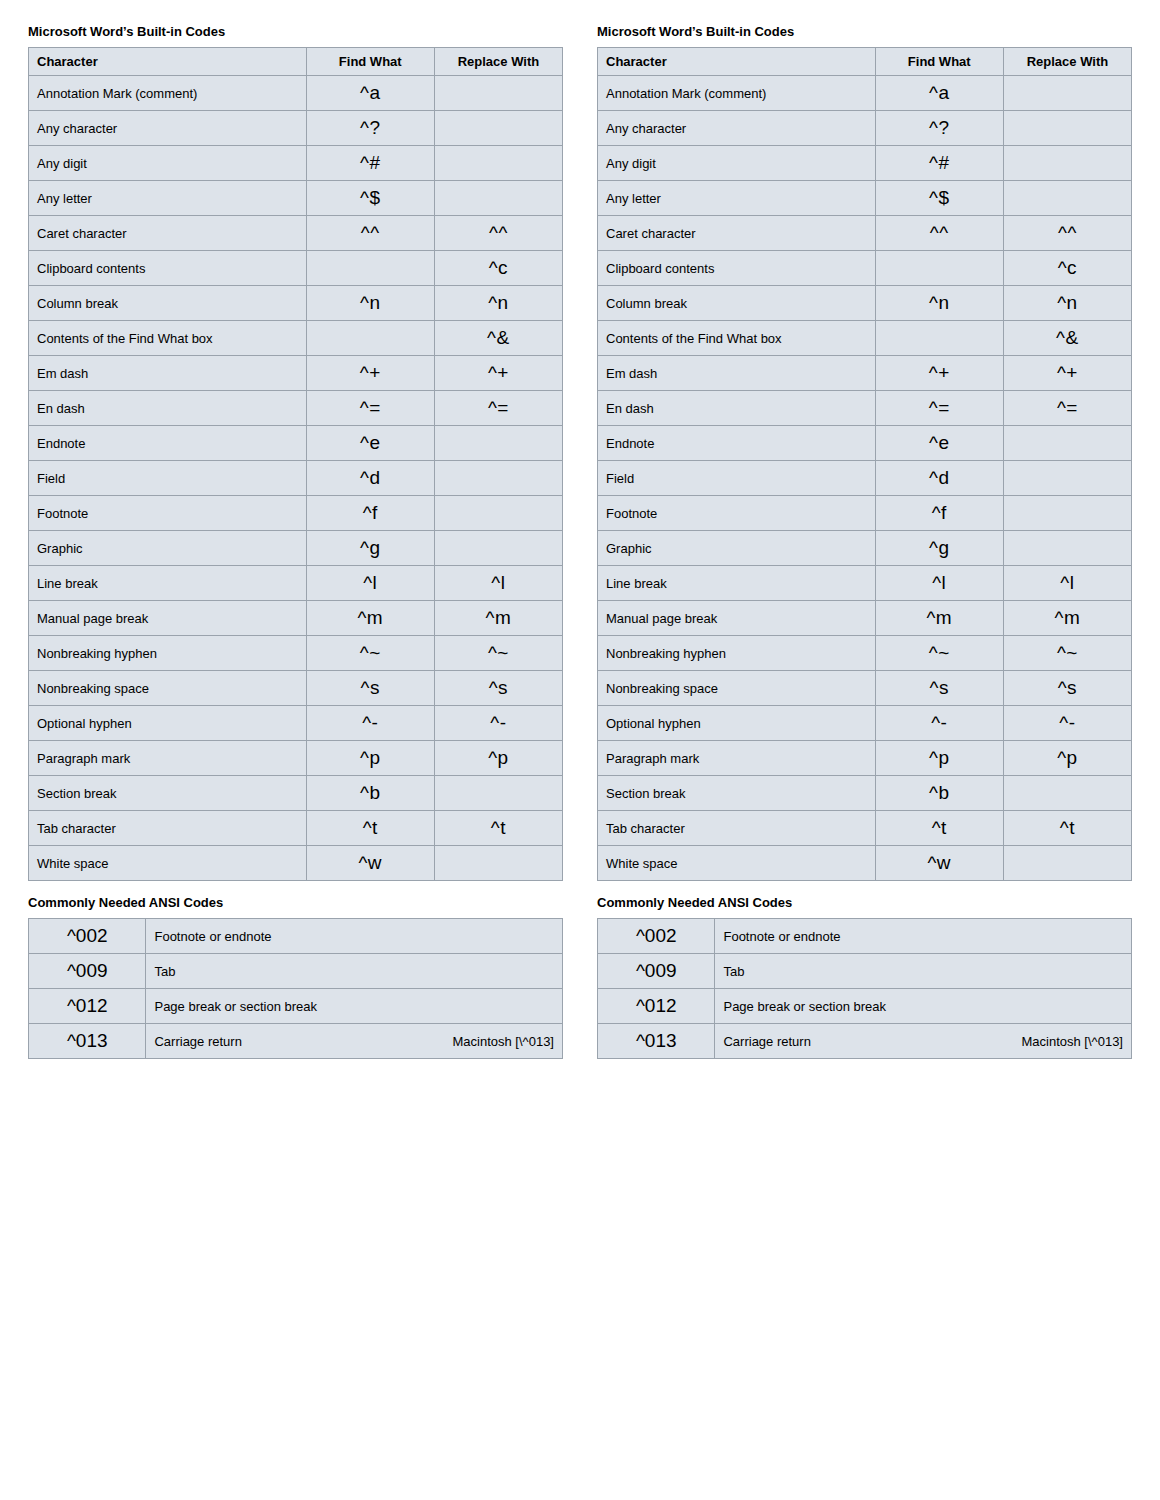Microsoft Word’s Built-in Codes
| Character | Find What | Replace With |
| --- | --- | --- |
| Annotation Mark (comment) | ^a | |
| Any character | ^? | |
| Any digit | ^# | |
| Any letter | ^$ | |
| Caret character | ^^ | ^^ |
| Clipboard contents | | ^c |
| Column break | ^n | ^n |
| Contents of the Find What box | | ^& |
| Em dash | ^+ | ^+ |
| En dash | ^= | ^= |
| Endnote | ^e | |
| Field | ^d | |
| Footnote | ^f | |
| Graphic | ^g | |
| Line break | ^l | ^l |
| Manual page break | ^m | ^m |
| Nonbreaking hyphen | ^~ | ^~ |
| Nonbreaking space | ^s | ^s |
| Optional hyphen | ^- | ^- |
| Paragraph mark | ^p | ^p |
| Section break | ^b | |
| Tab character | ^t | ^t |
| White space | ^w | |
Commonly Needed ANSI Codes
| ^002 | Footnote or endnote |
| ^009 | Tab |
| ^012 | Page break or section break |
| ^013 | Carriage return Macintosh [\^013] |
Microsoft Word’s Built-in Codes
| Character | Find What | Replace With |
| --- | --- | --- |
| Annotation Mark (comment) | ^a | |
| Any character | ^? | |
| Any digit | ^# | |
| Any letter | ^$ | |
| Caret character | ^^ | ^^ |
| Clipboard contents | | ^c |
| Column break | ^n | ^n |
| Contents of the Find What box | | ^& |
| Em dash | ^+ | ^+ |
| En dash | ^= | ^= |
| Endnote | ^e | |
| Field | ^d | |
| Footnote | ^f | |
| Graphic | ^g | |
| Line break | ^l | ^l |
| Manual page break | ^m | ^m |
| Nonbreaking hyphen | ^~ | ^~ |
| Nonbreaking space | ^s | ^s |
| Optional hyphen | ^- | ^- |
| Paragraph mark | ^p | ^p |
| Section break | ^b | |
| Tab character | ^t | ^t |
| White space | ^w | |
Commonly Needed ANSI Codes
| ^002 | Footnote or endnote |
| ^009 | Tab |
| ^012 | Page break or section break |
| ^013 | Carriage return Macintosh [\^013] |